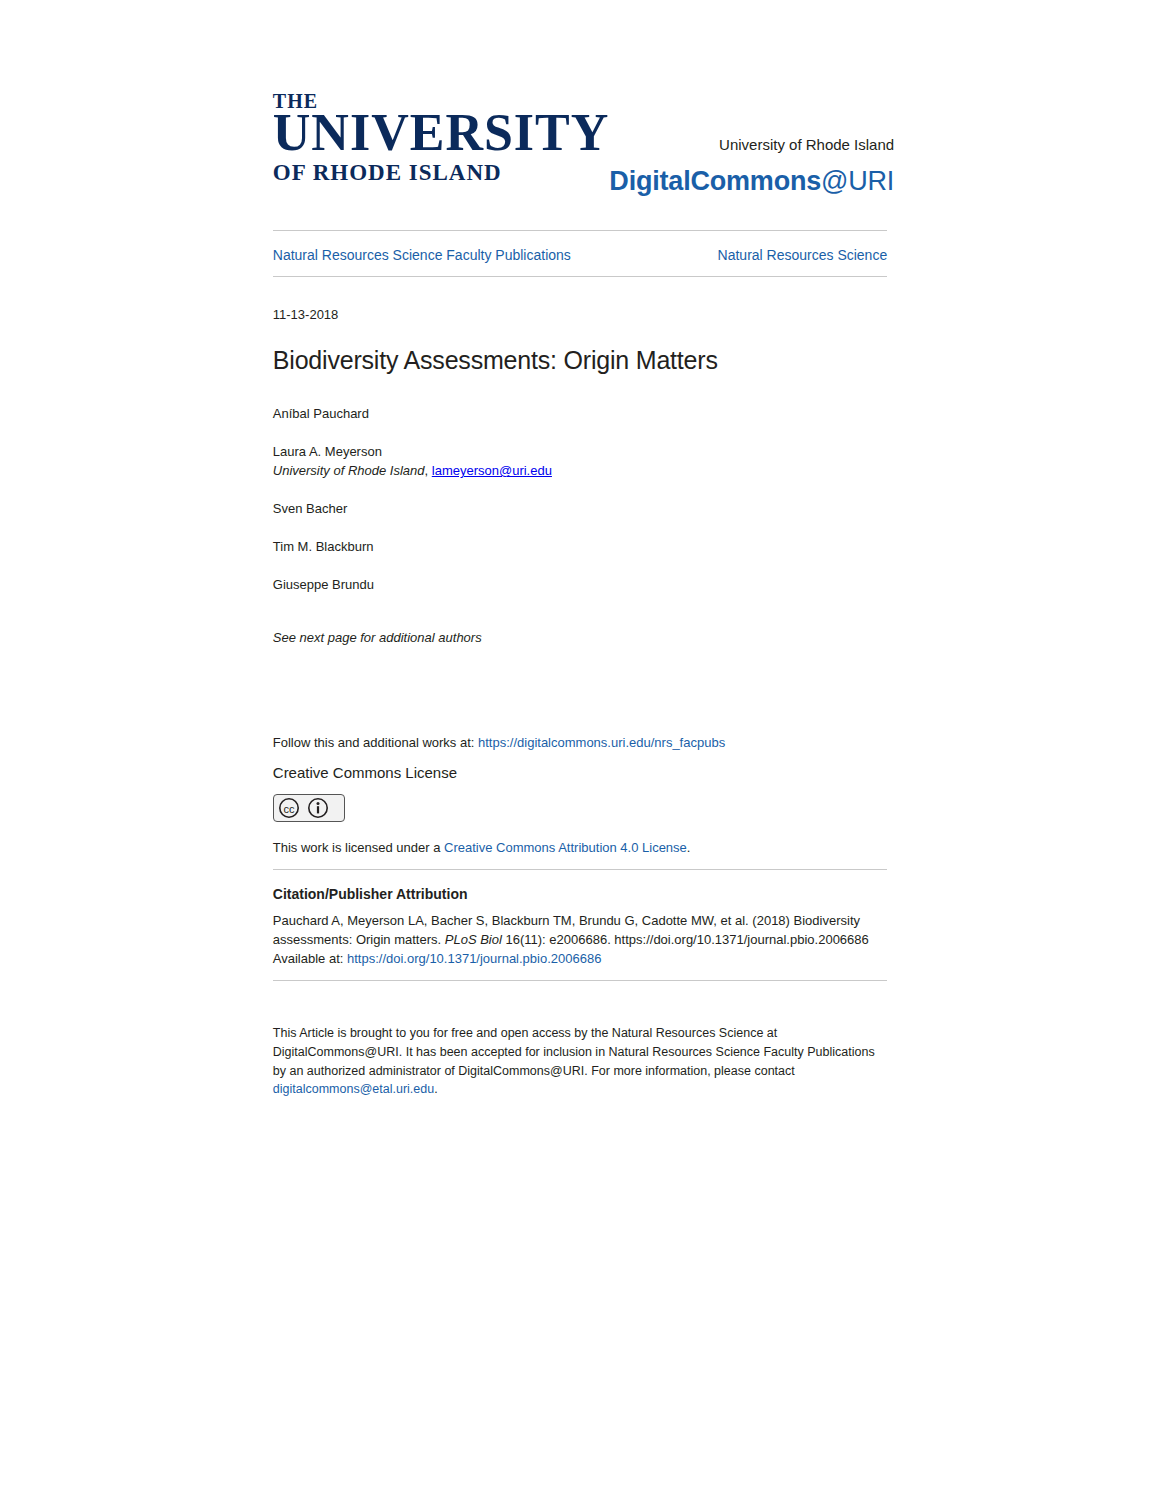THE UNIVERSITY OF RHODE ISLAND
University of Rhode Island
DigitalCommons@URI
Natural Resources Science Faculty Publications Natural Resources Science
11-13-2018
Biodiversity Assessments: Origin Matters
Aníbal Pauchard
Laura A. Meyerson
University of Rhode Island, lameyerson@uri.edu
Sven Bacher
Tim M. Blackburn
Giuseppe Brundu
See next page for additional authors
Follow this and additional works at: https://digitalcommons.uri.edu/nrs_facpubs
Creative Commons License
cc
This work is licensed under a Creative Commons Attribution 4.0 License.
Citation/Publisher Attribution
Pauchard A, Meyerson LA, Bacher S, Blackburn TM, Brundu G, Cadotte MW, et al. (2018) Biodiversity assessments: Origin matters. PLoS Biol 16(11): e2006686. https://doi.org/10.1371/journal.pbio.2006686
Available at: https://doi.org/10.1371/journal.pbio.2006686
This Article is brought to you for free and open access by the Natural Resources Science at DigitalCommons@URI. It has been accepted for inclusion in Natural Resources Science Faculty Publications by an authorized administrator of DigitalCommons@URI. For more information, please contact digitalcommons@etal.uri.edu.